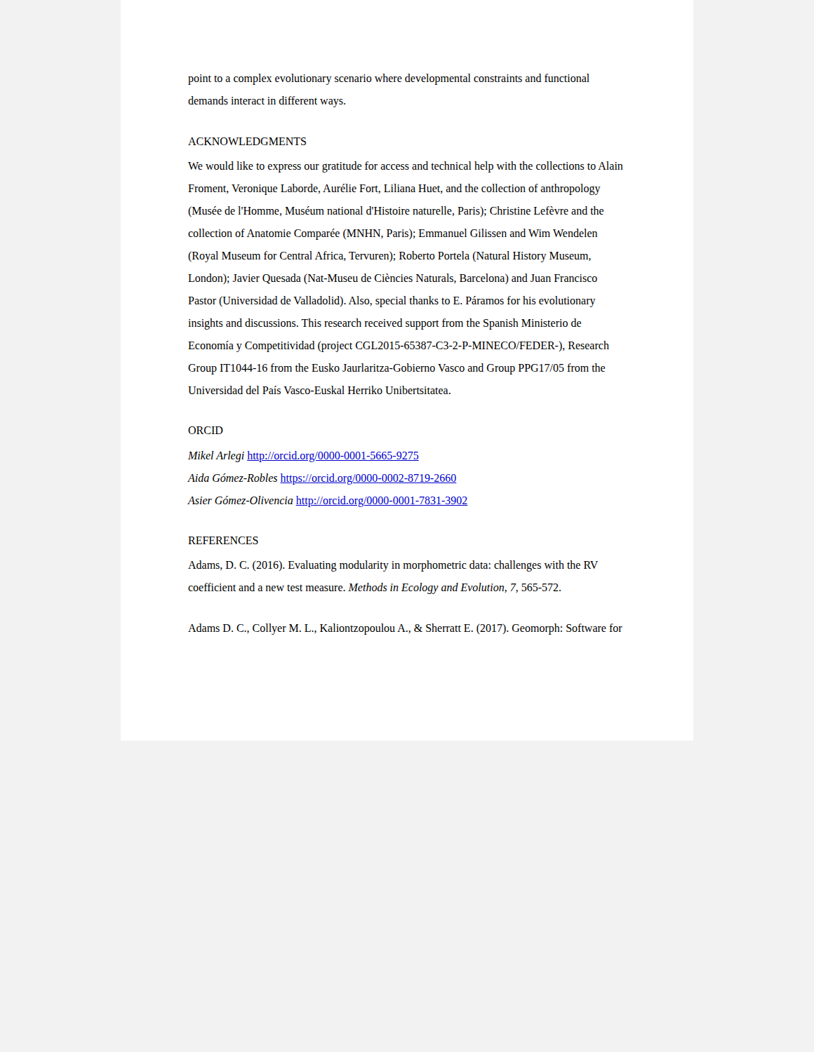point to a complex evolutionary scenario where developmental constraints and functional demands interact in different ways.
ACKNOWLEDGMENTS
We would like to express our gratitude for access and technical help with the collections to Alain Froment, Veronique Laborde, Aurélie Fort, Liliana Huet, and the collection of anthropology (Musée de l'Homme, Muséum national d'Histoire naturelle, Paris); Christine Lefèvre and the collection of Anatomie Comparée (MNHN, Paris); Emmanuel Gilissen and Wim Wendelen (Royal Museum for Central Africa, Tervuren); Roberto Portela (Natural History Museum, London); Javier Quesada (Nat-Museu de Ciències Naturals, Barcelona) and Juan Francisco Pastor (Universidad de Valladolid). Also, special thanks to E. Páramos for his evolutionary insights and discussions. This research received support from the Spanish Ministerio de Economía y Competitividad (project CGL2015-65387-C3-2-P-MINECO/FEDER-), Research Group IT1044-16 from the Eusko Jaurlaritza-Gobierno Vasco and Group PPG17/05 from the Universidad del País Vasco-Euskal Herriko Unibertsitatea.
ORCID
Mikel Arlegi http://orcid.org/0000-0001-5665-9275
Aida Gómez-Robles https://orcid.org/0000-0002-8719-2660
Asier Gómez-Olivencia http://orcid.org/0000-0001-7831-3902
REFERENCES
Adams, D. C. (2016). Evaluating modularity in morphometric data: challenges with the RV coefficient and a new test measure. Methods in Ecology and Evolution, 7, 565-572.
Adams D. C., Collyer M. L., Kaliontzopoulou A., & Sherratt E. (2017). Geomorph: Software for